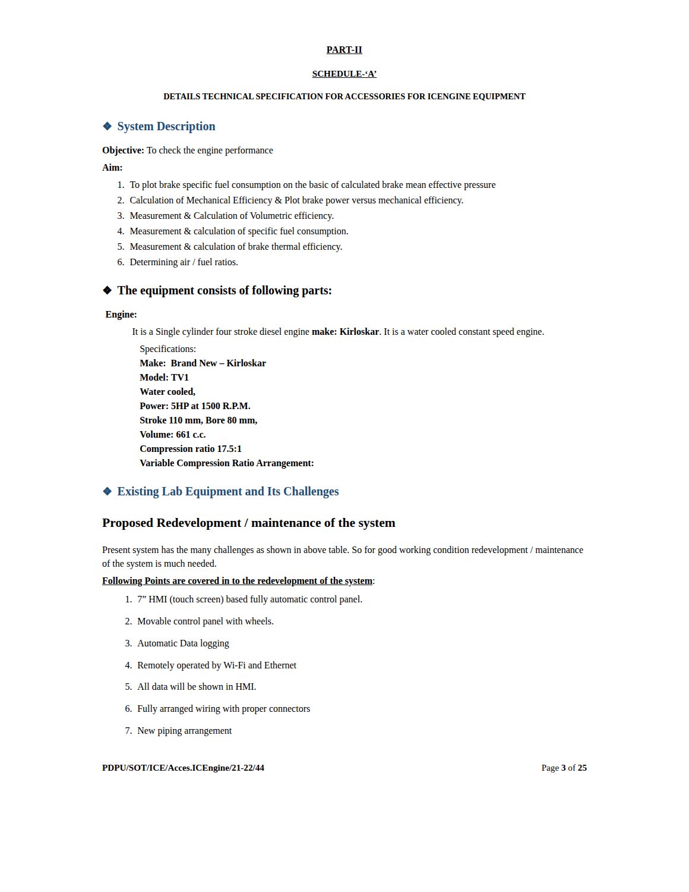PART-II
SCHEDULE-‘A’
DETAILS TECHNICAL SPECIFICATION FOR ACCESSORIES FOR ICENGINE EQUIPMENT
System Description
Objective: To check the engine performance
Aim:
To plot brake specific fuel consumption on the basic of calculated brake mean effective pressure
Calculation of Mechanical Efficiency & Plot brake power versus mechanical efficiency.
Measurement & Calculation of Volumetric efficiency.
Measurement & calculation of specific fuel consumption.
Measurement & calculation of brake thermal efficiency.
Determining air / fuel ratios.
The equipment consists of following parts:
Engine:
It is a Single cylinder four stroke diesel engine make: Kirloskar. It is a water cooled constant speed engine.
Specifications:
Make: Brand New – Kirloskar
Model: TV1
Water cooled,
Power: 5HP at 1500 R.P.M.
Stroke 110 mm, Bore 80 mm,
Volume: 661 c.c.
Compression ratio 17.5:1
Variable Compression Ratio Arrangement:
Existing Lab Equipment and Its Challenges
Proposed Redevelopment / maintenance of the system
Present system has the many challenges as shown in above table. So for good working condition redevelopment / maintenance of the system is much needed.
Following Points are covered in to the redevelopment of the system:
7” HMI (touch screen) based fully automatic control panel.
Movable control panel with wheels.
Automatic Data logging
Remotely operated by Wi-Fi and Ethernet
All data will be shown in HMI.
Fully arranged wiring with proper connectors
New piping arrangement
PDPU/SOT/ICE/Acces.ICEngine/21-22/44 Page 3 of 25